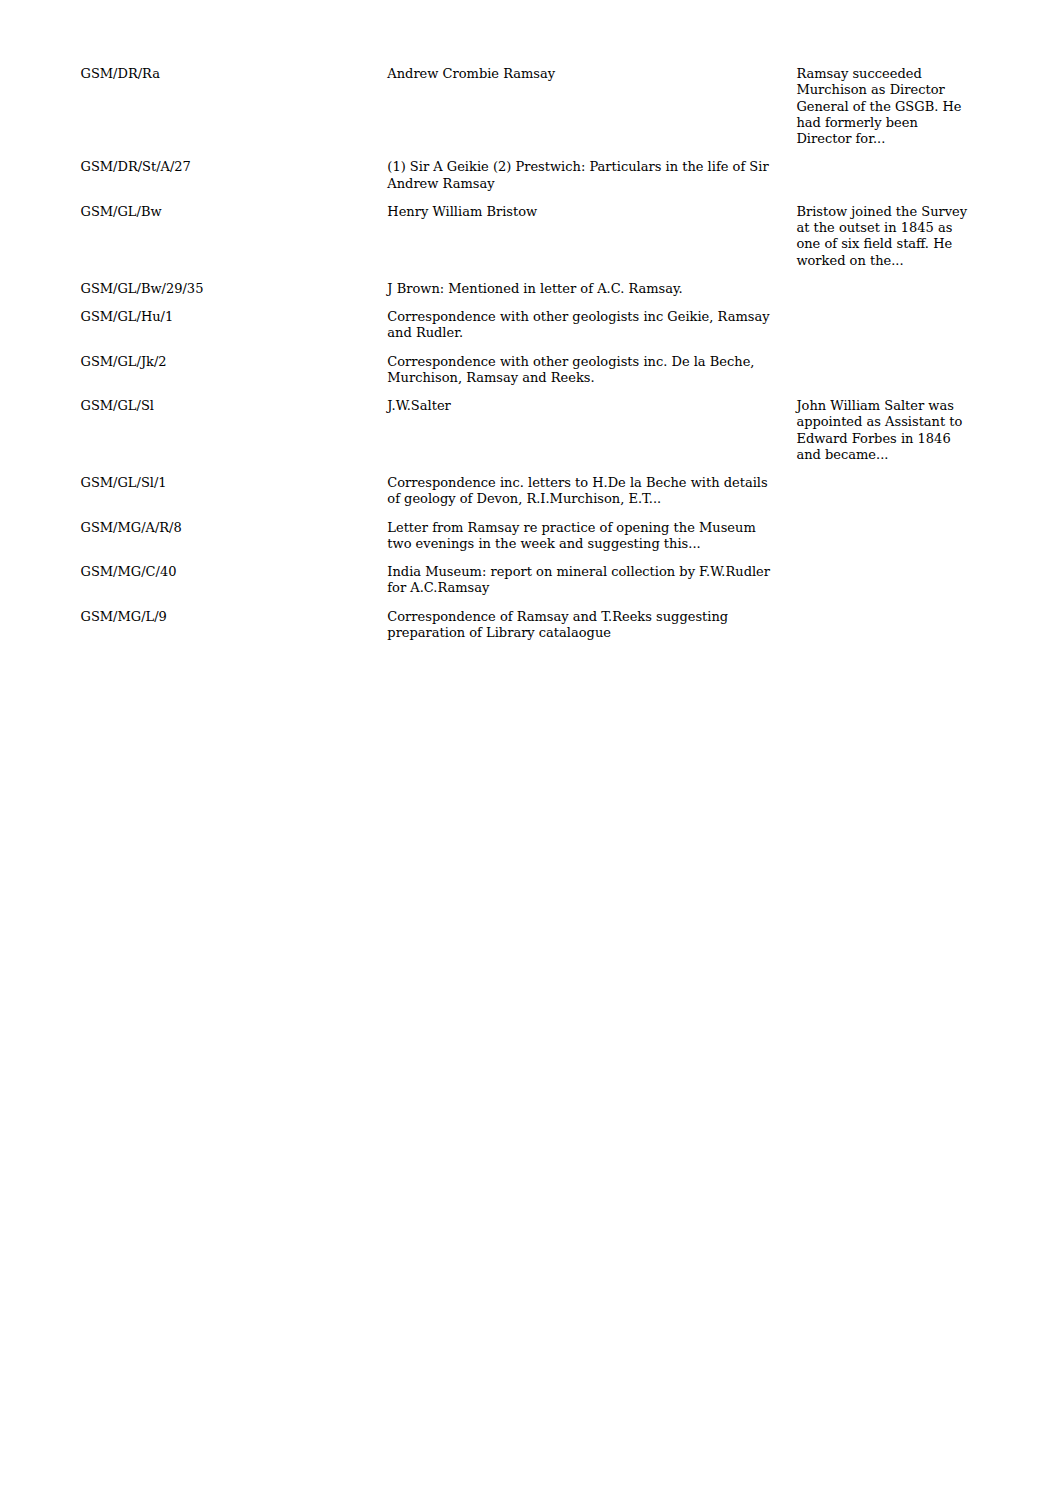| GSM/DR/Ra | Andrew Crombie Ramsay | Ramsay succeeded Murchison as Director General of the GSGB. He had formerly been Director for... |
| GSM/DR/St/A/27 | (1) Sir A Geikie (2) Prestwich: Particulars in the life of Sir Andrew Ramsay | |
| GSM/GL/Bw | Henry William Bristow | Bristow joined the Survey at the outset in 1845 as one of six field staff. He worked on the... |
| GSM/GL/Bw/29/35 | J Brown: Mentioned in letter of A.C. Ramsay. | |
| GSM/GL/Hu/1 | Correspondence with other geologists inc Geikie, Ramsay and Rudler. | |
| GSM/GL/Jk/2 | Correspondence with other geologists inc. De la Beche, Murchison, Ramsay and Reeks. | |
| GSM/GL/Sl | J.W.Salter | John William Salter was appointed as Assistant to Edward Forbes in 1846 and became... |
| GSM/GL/Sl/1 | Correspondence inc. letters to H.De la Beche with details of geology of Devon, R.I.Murchison, E.T... | |
| GSM/MG/A/R/8 | Letter from Ramsay re practice of opening the Museum two evenings in the week and suggesting this... | |
| GSM/MG/C/40 | India Museum: report on mineral collection by F.W.Rudler for A.C.Ramsay | |
| GSM/MG/L/9 | Correspondence of Ramsay and T.Reeks suggesting preparation of Library catalaogue | |